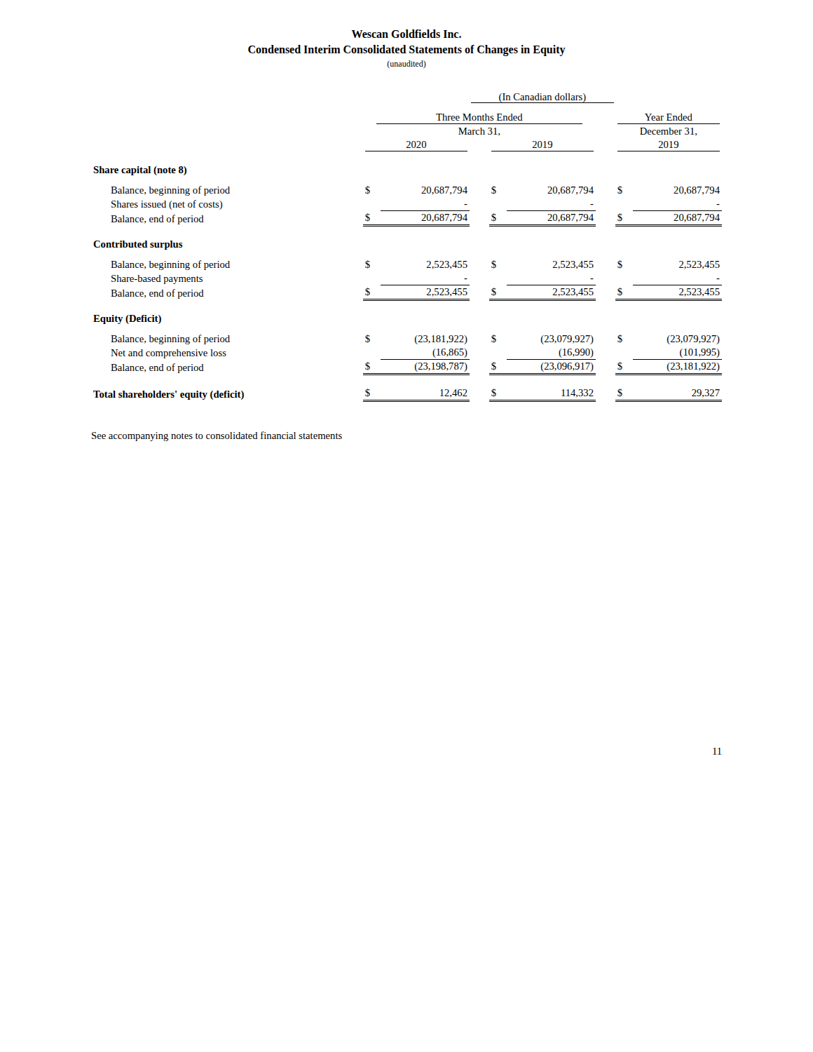Wescan Goldfields Inc.
Condensed Interim Consolidated Statements of Changes in Equity
(unaudited)
| | | (In Canadian dollars) |
| | | Three Months Ended | | Year Ended |
| | | March 31, | | December 31, |
| | | 2020 | | 2019 | | 2019 |
| Share capital (note 8) | | | | | | | | | |
| Balance, beginning of period | | $ | 20,687,794 | | $ | 20,687,794 | | $ | 20,687,794 |
| Shares issued (net of costs) | | | - | | | - | | | - |
| Balance, end of period | | $ | 20,687,794 | | $ | 20,687,794 | | $ | 20,687,794 |
| Contributed surplus | | | | | | | | | |
| Balance, beginning of period | | $ | 2,523,455 | | $ | 2,523,455 | | $ | 2,523,455 |
| Share-based payments | | | - | | | - | | | - |
| Balance, end of period | | $ | 2,523,455 | | $ | 2,523,455 | | $ | 2,523,455 |
| Equity (Deficit) | | | | | | | | | |
| Balance, beginning of period | | $ | (23,181,922) | | $ | (23,079,927) | | $ | (23,079,927) |
| Net and comprehensive loss | | | (16,865) | | | (16,990) | | | (101,995) |
| Balance, end of period | | $ | (23,198,787) | | $ | (23,096,917) | | $ | (23,181,922) |
| Total shareholders' equity (deficit) | | $ | 12,462 | | $ | 114,332 | | $ | 29,327 |
See accompanying notes to consolidated financial statements
11